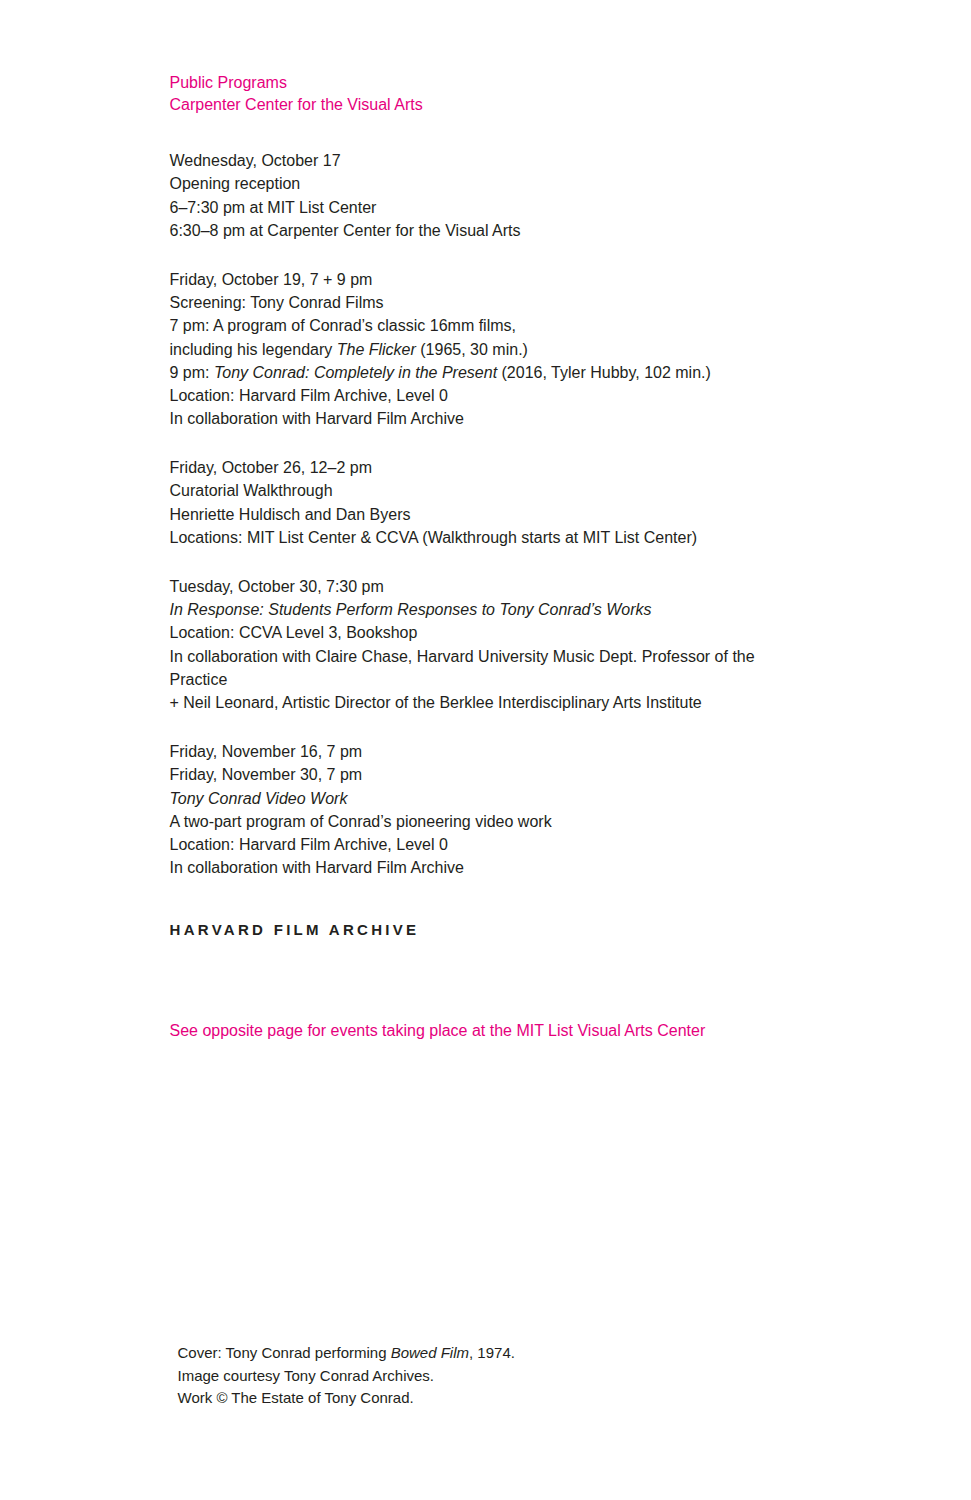Public Programs
Carpenter Center for the Visual Arts
Wednesday, October 17
Opening reception
6–7:30 pm at MIT List Center
6:30–8 pm at Carpenter Center for the Visual Arts
Friday, October 19, 7 + 9 pm
Screening: Tony Conrad Films
7 pm: A program of Conrad’s classic 16mm films,
including his legendary The Flicker (1965, 30 min.)
9 pm: Tony Conrad: Completely in the Present (2016, Tyler Hubby, 102 min.)
Location: Harvard Film Archive, Level 0
In collaboration with Harvard Film Archive
Friday, October 26, 12–2 pm
Curatorial Walkthrough
Henriette Huldisch and Dan Byers
Locations: MIT List Center & CCVA (Walkthrough starts at MIT List Center)
Tuesday, October 30, 7:30 pm
In Response: Students Perform Responses to Tony Conrad’s Works
Location: CCVA Level 3, Bookshop
In collaboration with Claire Chase, Harvard University Music Dept. Professor of the Practice
+ Neil Leonard, Artistic Director of the Berklee Interdisciplinary Arts Institute
Friday, November 16, 7 pm
Friday, November 30, 7 pm
Tony Conrad Video Work
A two-part program of Conrad’s pioneering video work
Location: Harvard Film Archive, Level 0
In collaboration with Harvard Film Archive
Harvard Film Archive
See opposite page for events taking place at the MIT List Visual Arts Center
Cover: Tony Conrad performing Bowed Film, 1974.
Image courtesy Tony Conrad Archives.
Work © The Estate of Tony Conrad.